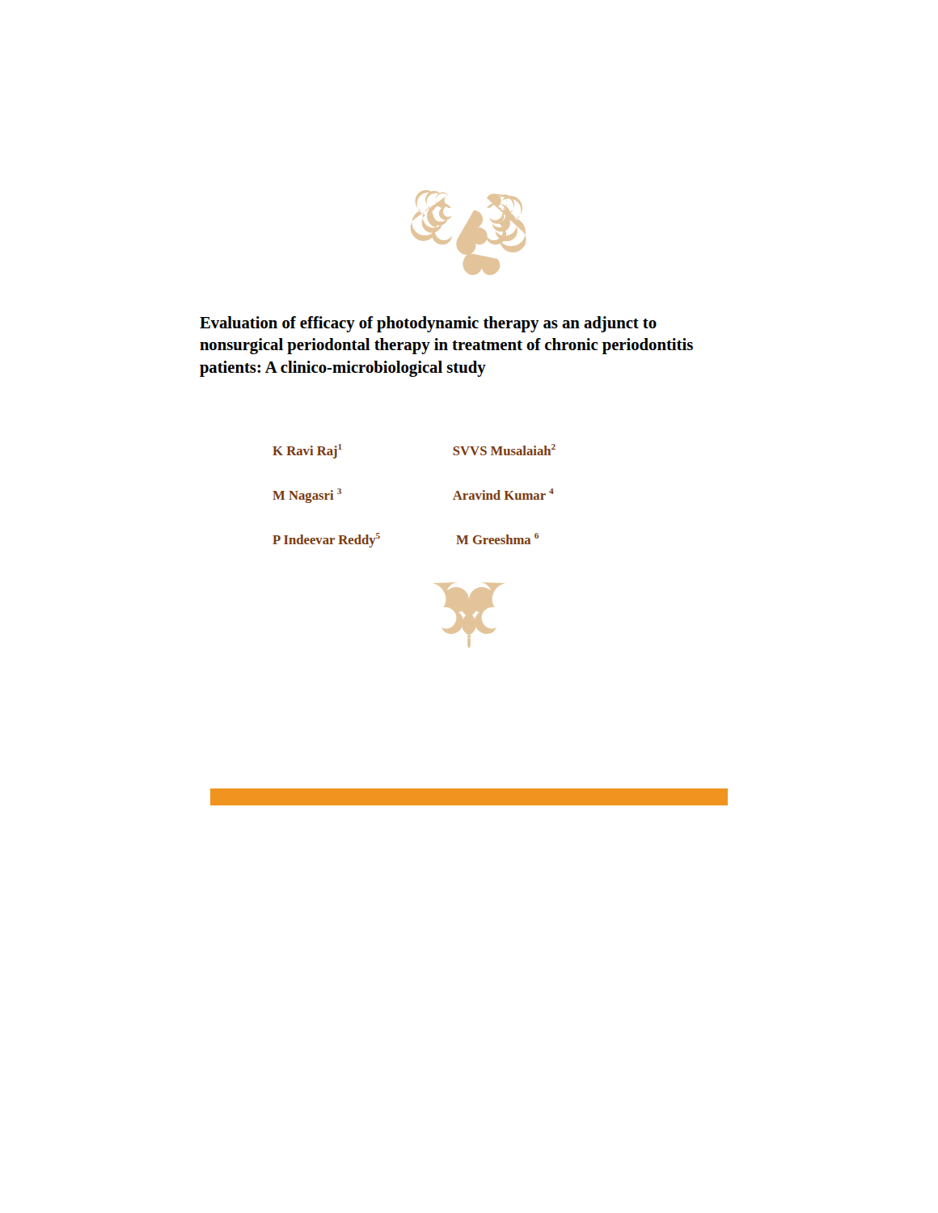Evaluation of efficacy of photodynamic therapy as an adjunct to nonsurgical periodontal therapy in treatment of chronic periodontitis patients: A clinico-microbiological study
| K Ravi Raj 1 | SVVS Musalaiah 2 |
| M Nagasri 3 | Aravind Kumar 4 |
| P Indeevar Reddy 5 | M Greeshma 6 |